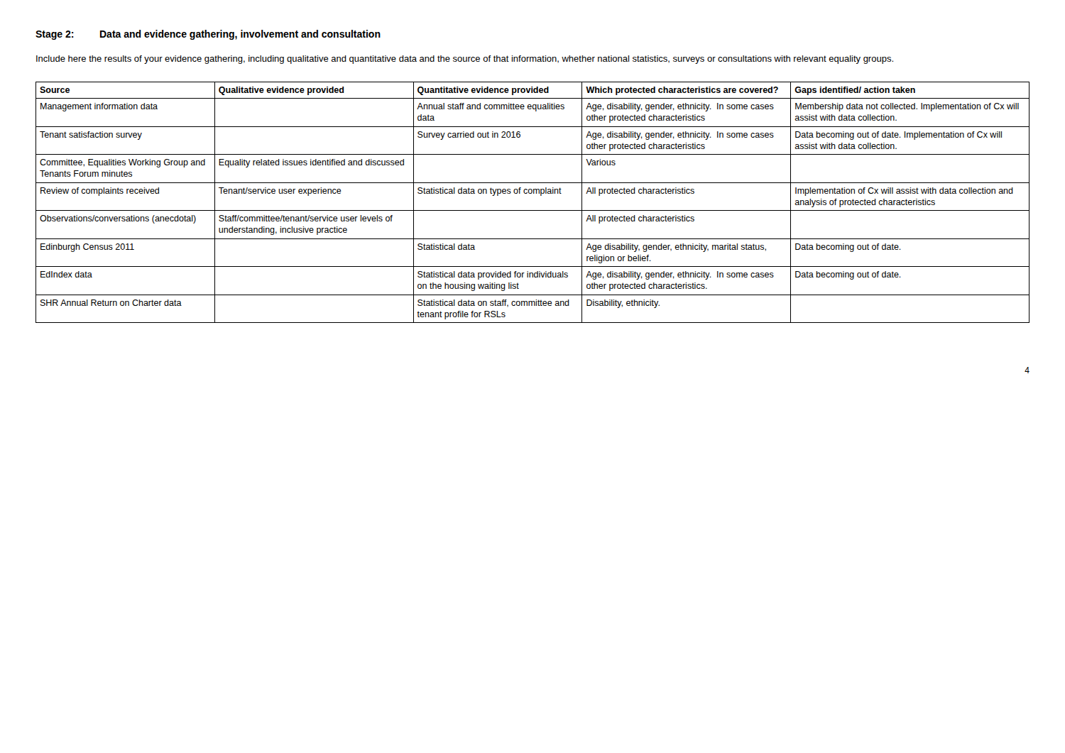Stage 2: Data and evidence gathering, involvement and consultation
Include here the results of your evidence gathering, including qualitative and quantitative data and the source of that information, whether national statistics, surveys or consultations with relevant equality groups.
| Source | Qualitative evidence provided | Quantitative evidence provided | Which protected characteristics are covered? | Gaps identified/ action taken |
| --- | --- | --- | --- | --- |
| Management information data | | Annual staff and committee equalities data | Age, disability, gender, ethnicity. In some cases other protected characteristics | Membership data not collected. Implementation of Cx will assist with data collection. |
| Tenant satisfaction survey | | Survey carried out in 2016 | Age, disability, gender, ethnicity. In some cases other protected characteristics | Data becoming out of date. Implementation of Cx will assist with data collection. |
| Committee, Equalities Working Group and Tenants Forum minutes | Equality related issues identified and discussed | | Various | |
| Review of complaints received | Tenant/service user experience | Statistical data on types of complaint | All protected characteristics | Implementation of Cx will assist with data collection and analysis of protected characteristics |
| Observations/conversations (anecdotal) | Staff/committee/tenant/service user levels of understanding, inclusive practice | | All protected characteristics | |
| Edinburgh Census 2011 | | Statistical data | Age disability, gender, ethnicity, marital status, religion or belief. | Data becoming out of date. |
| EdIndex data | | Statistical data provided for individuals on the housing waiting list | Age, disability, gender, ethnicity. In some cases other protected characteristics. | Data becoming out of date. |
| SHR Annual Return on Charter data | | Statistical data on staff, committee and tenant profile for RSLs | Disability, ethnicity. | |
4